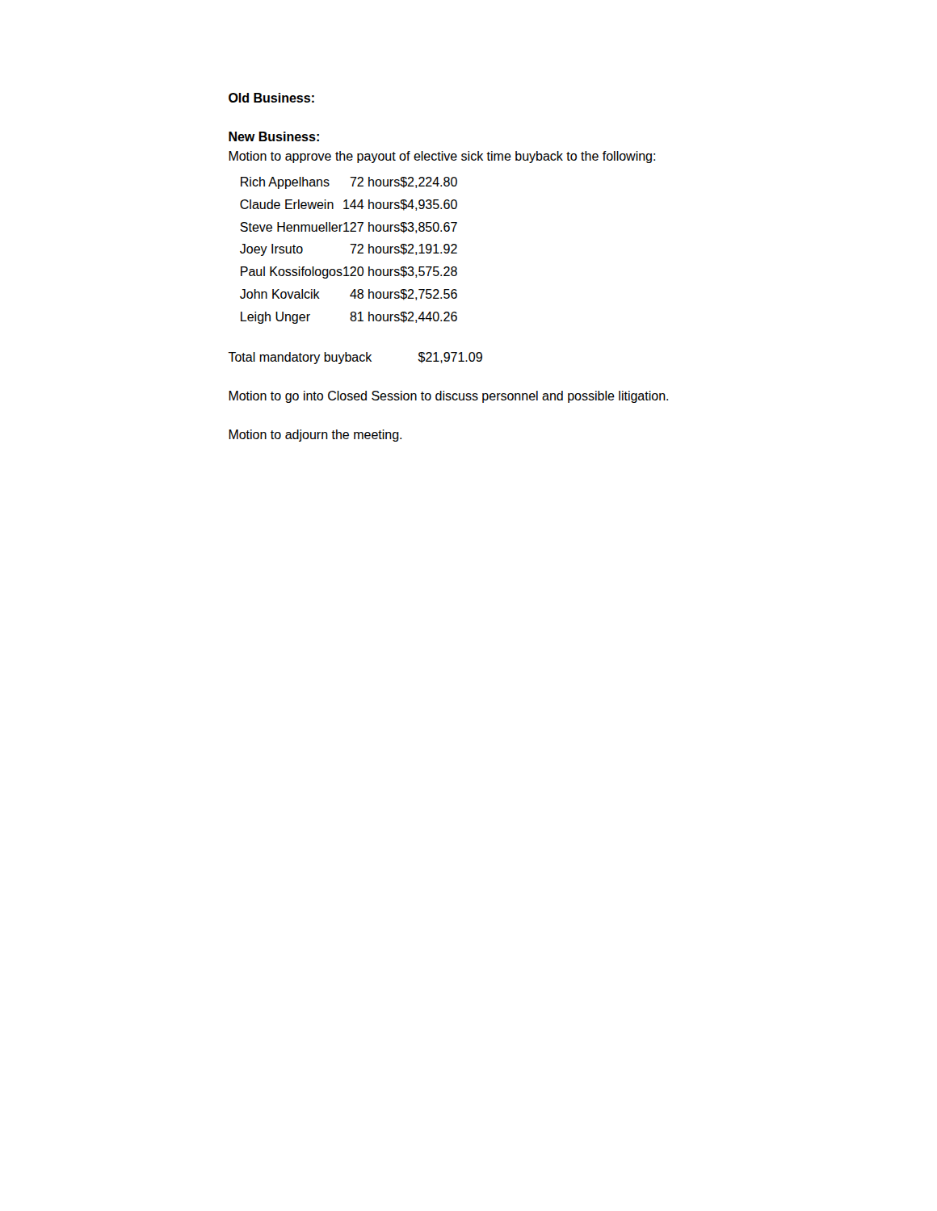Old Business:
New Business:
Motion to approve the payout of elective sick time buyback to the following:
| Rich Appelhans | 72 hours | $ | 2,224.80 |
| Claude Erlewein | 144 hours | $ | 4,935.60 |
| Steve Henmueller | 127 hours | $ | 3,850.67 |
| Joey Irsuto | 72 hours | $ | 2,191.92 |
| Paul Kossifologos | 120 hours | $ | 3,575.28 |
| John Kovalcik | 48 hours | $ | 2,752.56 |
| Leigh Unger | 81 hours | $ | 2,440.26 |
Total mandatory buyback $21,971.09
Motion to go into Closed Session to discuss personnel and possible litigation.
Motion to adjourn the meeting.